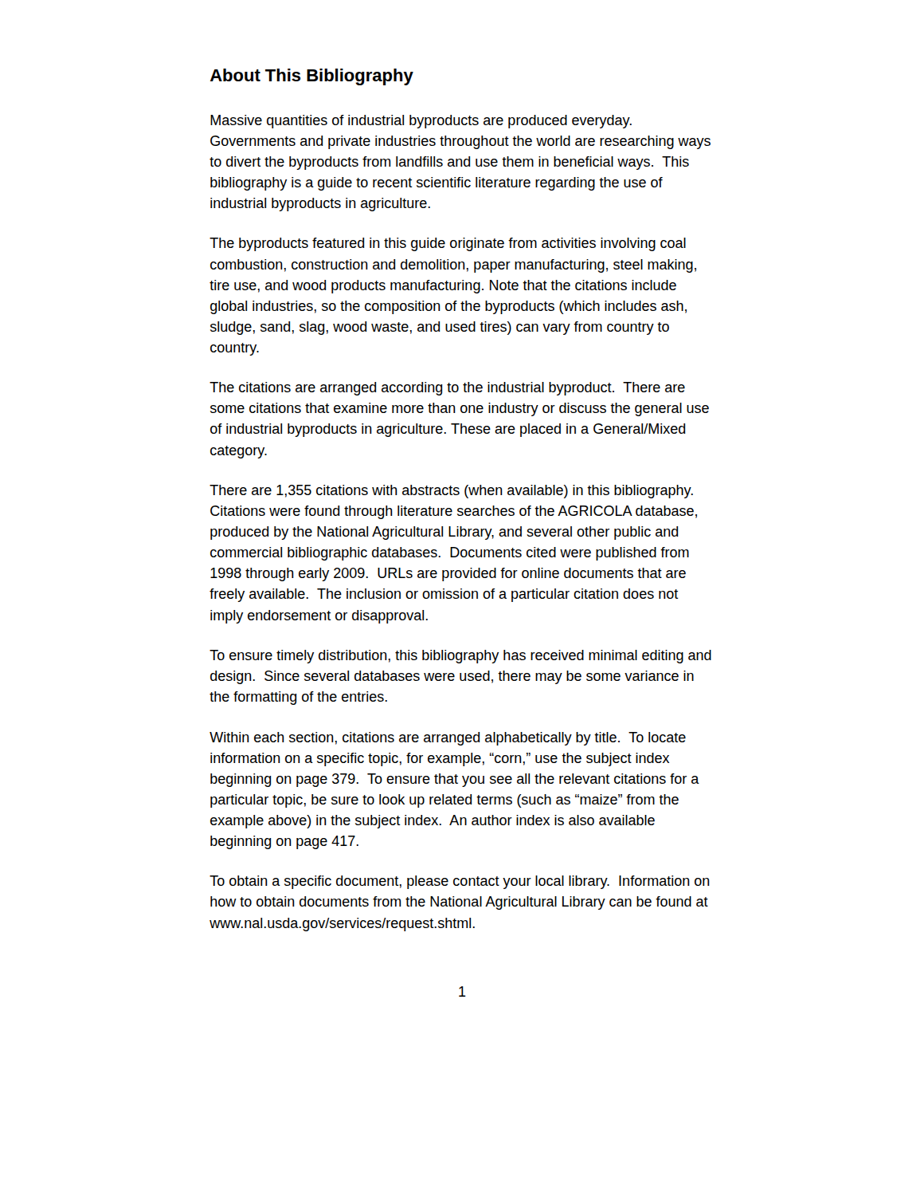About This Bibliography
Massive quantities of industrial byproducts are produced everyday. Governments and private industries throughout the world are researching ways to divert the byproducts from landfills and use them in beneficial ways. This bibliography is a guide to recent scientific literature regarding the use of industrial byproducts in agriculture.
The byproducts featured in this guide originate from activities involving coal combustion, construction and demolition, paper manufacturing, steel making, tire use, and wood products manufacturing. Note that the citations include global industries, so the composition of the byproducts (which includes ash, sludge, sand, slag, wood waste, and used tires) can vary from country to country.
The citations are arranged according to the industrial byproduct. There are some citations that examine more than one industry or discuss the general use of industrial byproducts in agriculture. These are placed in a General/Mixed category.
There are 1,355 citations with abstracts (when available) in this bibliography. Citations were found through literature searches of the AGRICOLA database, produced by the National Agricultural Library, and several other public and commercial bibliographic databases. Documents cited were published from 1998 through early 2009. URLs are provided for online documents that are freely available. The inclusion or omission of a particular citation does not imply endorsement or disapproval.
To ensure timely distribution, this bibliography has received minimal editing and design. Since several databases were used, there may be some variance in the formatting of the entries.
Within each section, citations are arranged alphabetically by title. To locate information on a specific topic, for example, “corn,” use the subject index beginning on page 379. To ensure that you see all the relevant citations for a particular topic, be sure to look up related terms (such as “maize” from the example above) in the subject index. An author index is also available beginning on page 417.
To obtain a specific document, please contact your local library. Information on how to obtain documents from the National Agricultural Library can be found at www.nal.usda.gov/services/request.shtml.
1